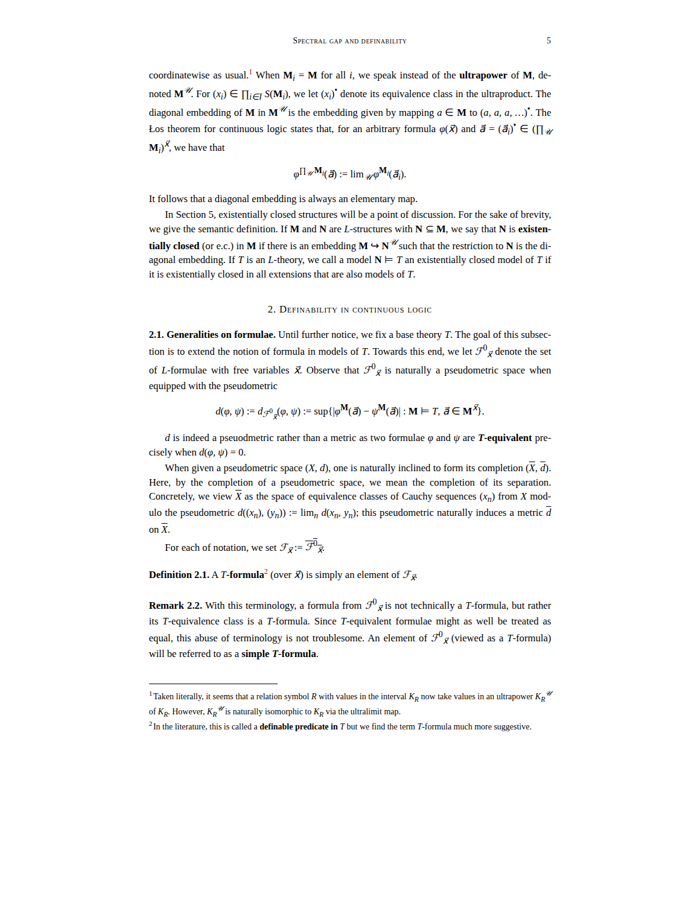Spectral gap and definability 5
coordinatewise as usual.1 When Mi = M for all i, we speak instead of the ultrapower of M, denoted M𝒰. For (xi) ∈ ∏i∈I S(Mi), we let (xi)• denote its equivalence class in the ultraproduct. The diagonal embedding of M in M𝒰 is the embedding given by mapping a ∈ M to (a, a, a, …)•. The Łos theorem for continuous logic states that, for an arbitrary formula φ(x⃗) and a⃗ = (a⃗i)• ∈ (∏𝒰 Mi)x⃗, we have that
φ∏𝒰 Mi(a⃗) := lim𝒰 φMi(a⃗i).
It follows that a diagonal embedding is always an elementary map.
In Section 5, existentially closed structures will be a point of discussion. For the sake of brevity, we give the semantic definition. If M and N are L-structures with N ⊆ M, we say that N is existentially closed (or e.c.) in M if there is an embedding M ↪ N𝒰 such that the restriction to N is the diagonal embedding. If T is an L-theory, we call a model N ⊨ T an existentially closed model of T if it is existentially closed in all extensions that are also models of T.
2. Definability in continuous logic
2.1. Generalities on formulae. Until further notice, we fix a base theory T. The goal of this subsection is to extend the notion of formula in models of T. Towards this end, we let ℱ0x⃗ denote the set of L-formulae with free variables x⃗. Observe that ℱ0x⃗ is naturally a pseudometric space when equipped with the pseudometric
d(φ, ψ) := dℱ0x⃗(φ, ψ) := sup{|φM(a⃗) − ψM(a⃗)| : M ⊨ T, a⃗ ∈ Mx⃗}.
d is indeed a pseuodmetric rather than a metric as two formulae φ and ψ are T-equivalent precisely when d(φ, ψ) = 0.
When given a pseudometric space (X, d), one is naturally inclined to form its completion (X, d). Here, by the completion of a pseudometric space, we mean the completion of its separation. Concretely, we view X as the space of equivalence classes of Cauchy sequences (xn) from X modulo the pseudometric d((xn), (yn)) := limn d(xn, yn); this pseudometric naturally induces a metric d on X.
For each of notation, we set ℱx⃗ := ℱ0x⃗.
Definition 2.1. A T-formula2 (over x⃗) is simply an element of ℱx⃗.
Remark 2.2. With this terminology, a formula from ℱ0x⃗ is not technically a T-formula, but rather its T-equivalence class is a T-formula. Since T-equivalent formulae might as well be treated as equal, this abuse of terminology is not troublesome. An element of ℱ0x⃗ (viewed as a T-formula) will be referred to as a simple T-formula.
1 Taken literally, it seems that a relation symbol R with values in the interval KR now take values in an ultrapower KR𝒰 of KR. However, KR𝒰 is naturally isomorphic to KR via the ultralimit map.
2 In the literature, this is called a definable predicate in T but we find the term T-formula much more suggestive.